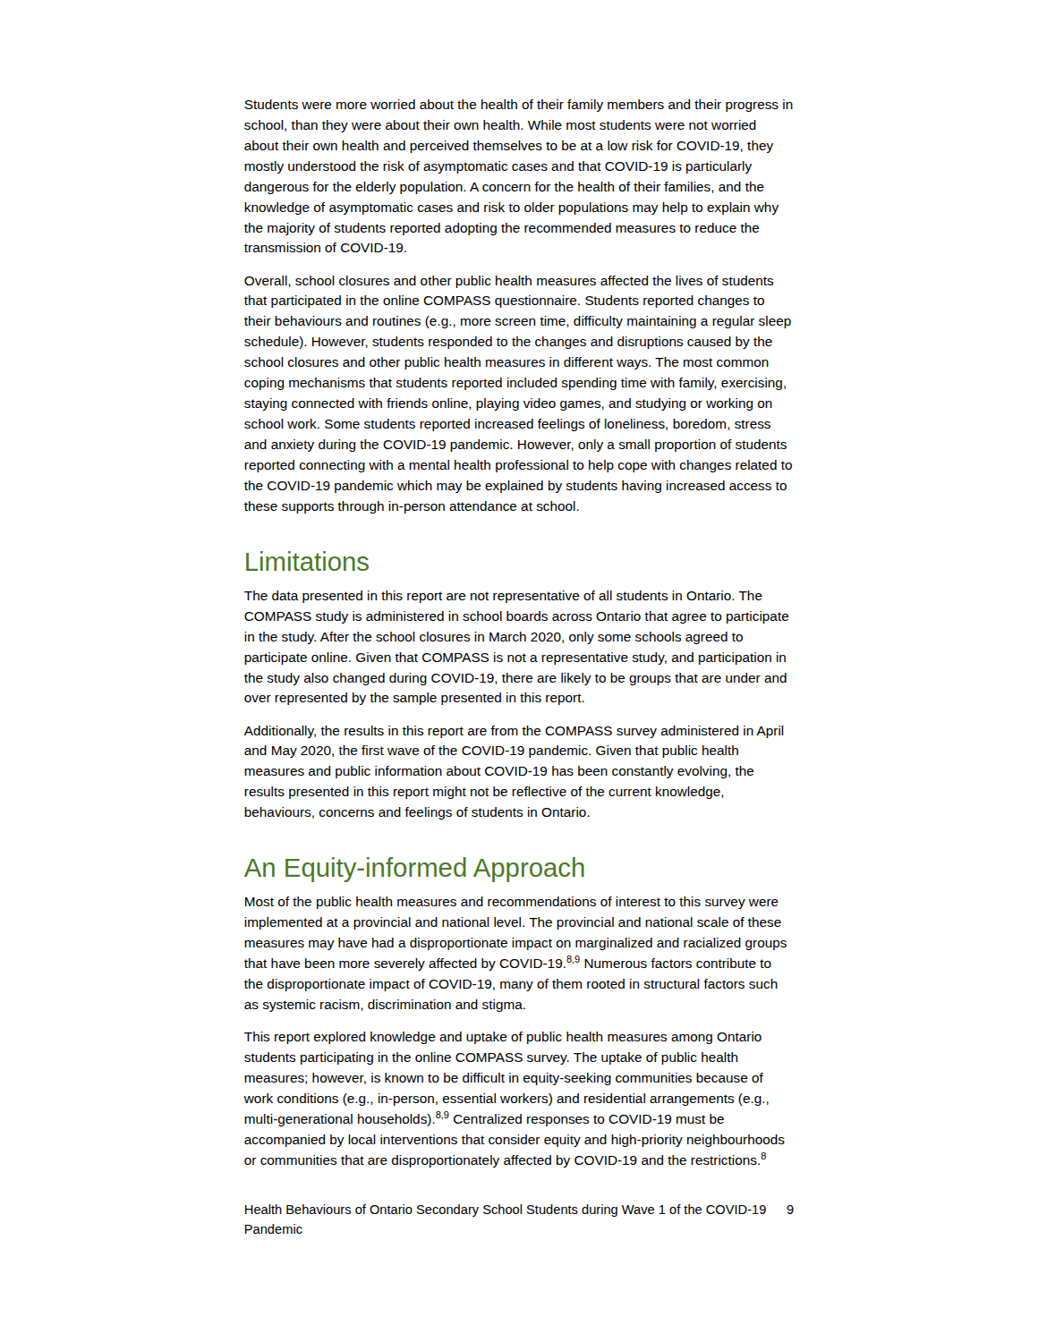Students were more worried about the health of their family members and their progress in school, than they were about their own health. While most students were not worried about their own health and perceived themselves to be at a low risk for COVID-19, they mostly understood the risk of asymptomatic cases and that COVID-19 is particularly dangerous for the elderly population. A concern for the health of their families, and the knowledge of asymptomatic cases and risk to older populations may help to explain why the majority of students reported adopting the recommended measures to reduce the transmission of COVID-19.
Overall, school closures and other public health measures affected the lives of students that participated in the online COMPASS questionnaire. Students reported changes to their behaviours and routines (e.g., more screen time, difficulty maintaining a regular sleep schedule). However, students responded to the changes and disruptions caused by the school closures and other public health measures in different ways. The most common coping mechanisms that students reported included spending time with family, exercising, staying connected with friends online, playing video games, and studying or working on school work. Some students reported increased feelings of loneliness, boredom, stress and anxiety during the COVID-19 pandemic. However, only a small proportion of students reported connecting with a mental health professional to help cope with changes related to the COVID-19 pandemic which may be explained by students having increased access to these supports through in-person attendance at school.
Limitations
The data presented in this report are not representative of all students in Ontario. The COMPASS study is administered in school boards across Ontario that agree to participate in the study. After the school closures in March 2020, only some schools agreed to participate online. Given that COMPASS is not a representative study, and participation in the study also changed during COVID-19, there are likely to be groups that are under and over represented by the sample presented in this report.
Additionally, the results in this report are from the COMPASS survey administered in April and May 2020, the first wave of the COVID-19 pandemic. Given that public health measures and public information about COVID-19 has been constantly evolving, the results presented in this report might not be reflective of the current knowledge, behaviours, concerns and feelings of students in Ontario.
An Equity-informed Approach
Most of the public health measures and recommendations of interest to this survey were implemented at a provincial and national level. The provincial and national scale of these measures may have had a disproportionate impact on marginalized and racialized groups that have been more severely affected by COVID-19.8,9 Numerous factors contribute to the disproportionate impact of COVID-19, many of them rooted in structural factors such as systemic racism, discrimination and stigma.
This report explored knowledge and uptake of public health measures among Ontario students participating in the online COMPASS survey. The uptake of public health measures; however, is known to be difficult in equity-seeking communities because of work conditions (e.g., in-person, essential workers) and residential arrangements (e.g., multi-generational households).8,9 Centralized responses to COVID-19 must be accompanied by local interventions that consider equity and high-priority neighbourhoods or communities that are disproportionately affected by COVID-19 and the restrictions.8
Health Behaviours of Ontario Secondary School Students during Wave 1 of the COVID-19 Pandemic 9